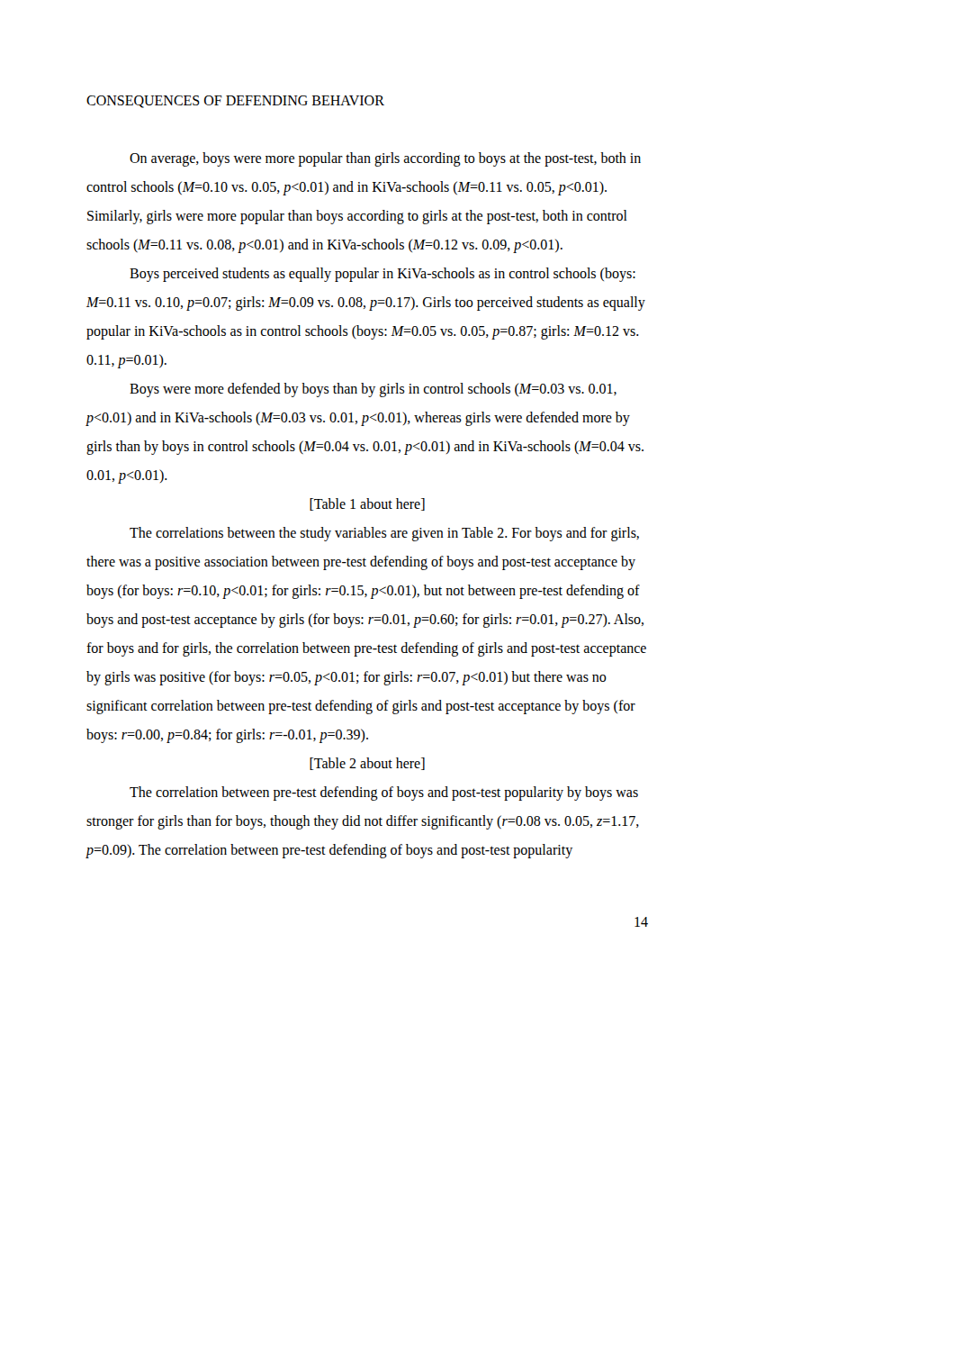Consequences of Defending Behavior
On average, boys were more popular than girls according to boys at the post-test, both in control schools (M=0.10 vs. 0.05, p<0.01) and in KiVa-schools (M=0.11 vs. 0.05, p<0.01). Similarly, girls were more popular than boys according to girls at the post-test, both in control schools (M=0.11 vs. 0.08, p<0.01) and in KiVa-schools (M=0.12 vs. 0.09, p<0.01).
Boys perceived students as equally popular in KiVa-schools as in control schools (boys: M=0.11 vs. 0.10, p=0.07; girls: M=0.09 vs. 0.08, p=0.17). Girls too perceived students as equally popular in KiVa-schools as in control schools (boys: M=0.05 vs. 0.05, p=0.87; girls: M=0.12 vs. 0.11, p=0.01).
Boys were more defended by boys than by girls in control schools (M=0.03 vs. 0.01, p<0.01) and in KiVa-schools (M=0.03 vs. 0.01, p<0.01), whereas girls were defended more by girls than by boys in control schools (M=0.04 vs. 0.01, p<0.01) and in KiVa-schools (M=0.04 vs. 0.01, p<0.01).
[Table 1 about here]
The correlations between the study variables are given in Table 2. For boys and for girls, there was a positive association between pre-test defending of boys and post-test acceptance by boys (for boys: r=0.10, p<0.01; for girls: r=0.15, p<0.01), but not between pre-test defending of boys and post-test acceptance by girls (for boys: r=0.01, p=0.60; for girls: r=0.01, p=0.27). Also, for boys and for girls, the correlation between pre-test defending of girls and post-test acceptance by girls was positive (for boys: r=0.05, p<0.01; for girls: r=0.07, p<0.01) but there was no significant correlation between pre-test defending of girls and post-test acceptance by boys (for boys: r=0.00, p=0.84; for girls: r=-0.01, p=0.39).
[Table 2 about here]
The correlation between pre-test defending of boys and post-test popularity by boys was stronger for girls than for boys, though they did not differ significantly (r=0.08 vs. 0.05, z=1.17, p=0.09). The correlation between pre-test defending of boys and post-test popularity
14